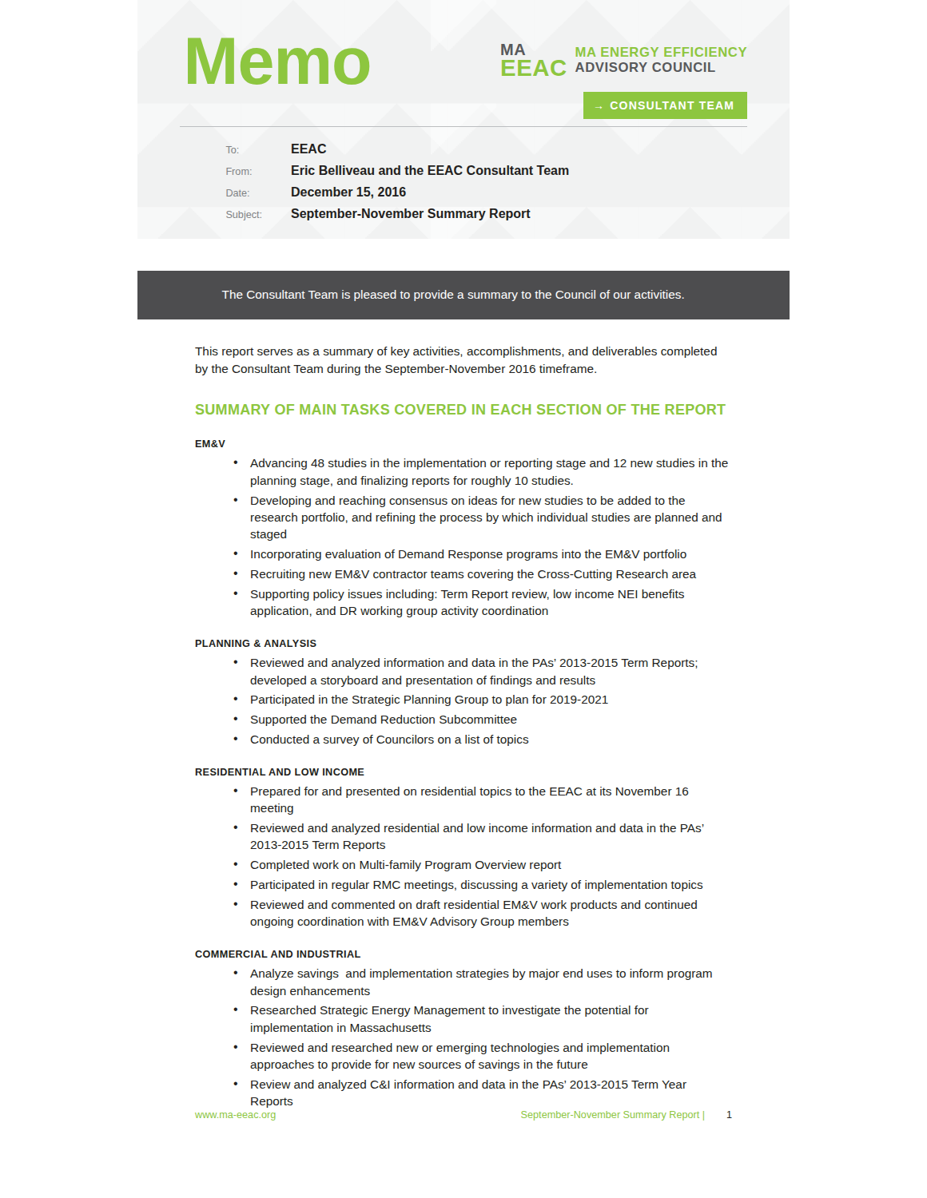Memo
MA EEAC MA ENERGY EFFICIENCY
ADVISORY COUNCIL
→CONSULTANT TEAM
| To: | EEAC |
| From: | Eric Belliveau and the EEAC Consultant Team |
| Date: | December 15, 2016 |
| Subject: | September-November Summary Report |
The Consultant Team is pleased to provide a summary to the Council of our activities.
This report serves as a summary of key activities, accomplishments, and deliverables completed by the Consultant Team during the September-November 2016 timeframe.
Summary of Main Tasks Covered in Each Section of the Report
EM&V
Advancing 48 studies in the implementation or reporting stage and 12 new studies in the planning stage, and finalizing reports for roughly 10 studies.
Developing and reaching consensus on ideas for new studies to be added to the research portfolio, and refining the process by which individual studies are planned and staged
Incorporating evaluation of Demand Response programs into the EM&V portfolio
Recruiting new EM&V contractor teams covering the Cross-Cutting Research area
Supporting policy issues including: Term Report review, low income NEI benefits application, and DR working group activity coordination
Planning & Analysis
Reviewed and analyzed information and data in the PAs’ 2013-2015 Term Reports; developed a storyboard and presentation of findings and results
Participated in the Strategic Planning Group to plan for 2019-2021
Supported the Demand Reduction Subcommittee
Conducted a survey of Councilors on a list of topics
Residential and Low Income
Prepared for and presented on residential topics to the EEAC at its November 16 meeting
Reviewed and analyzed residential and low income information and data in the PAs’ 2013-2015 Term Reports
Completed work on Multi-family Program Overview report
Participated in regular RMC meetings, discussing a variety of implementation topics
Reviewed and commented on draft residential EM&V work products and continued ongoing coordination with EM&V Advisory Group members
Commercial and Industrial
Analyze savings and implementation strategies by major end uses to inform program design enhancements
Researched Strategic Energy Management to investigate the potential for implementation in Massachusetts
Reviewed and researched new or emerging technologies and implementation approaches to provide for new sources of savings in the future
Review and analyzed C&I information and data in the PAs’ 2013-2015 Term Year Reports
www.ma-eeac.org September-November Summary Report |1